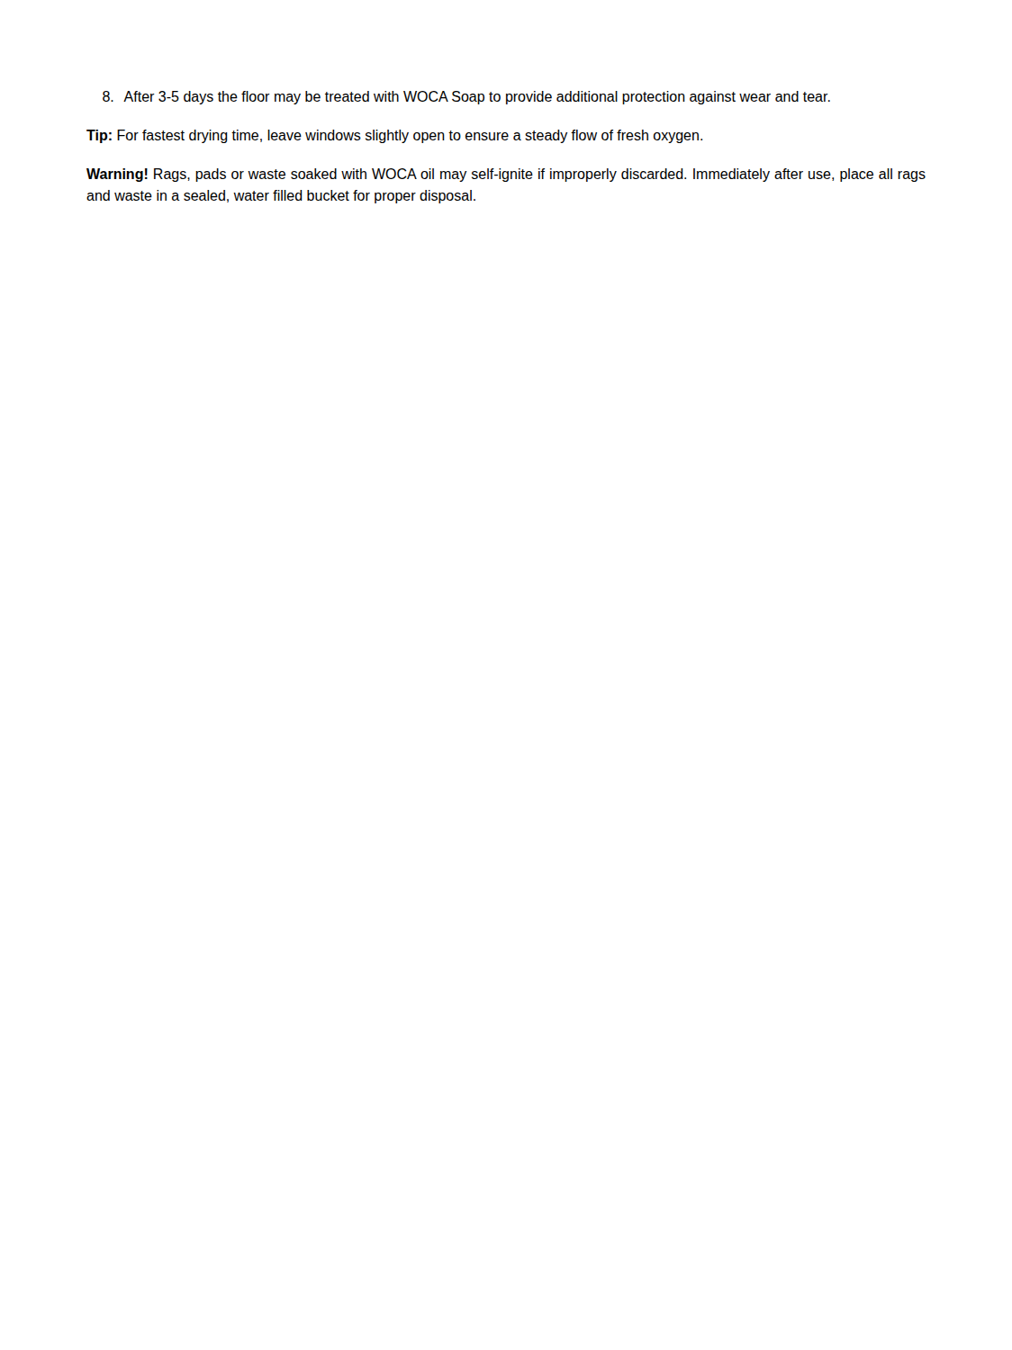After 3-5 days the floor may be treated with WOCA Soap to provide additional protection against wear and tear.
Tip: For fastest drying time, leave windows slightly open to ensure a steady flow of fresh oxygen.
Warning! Rags, pads or waste soaked with WOCA oil may self-ignite if improperly discarded. Immediately after use, place all rags and waste in a sealed, water filled bucket for proper disposal.